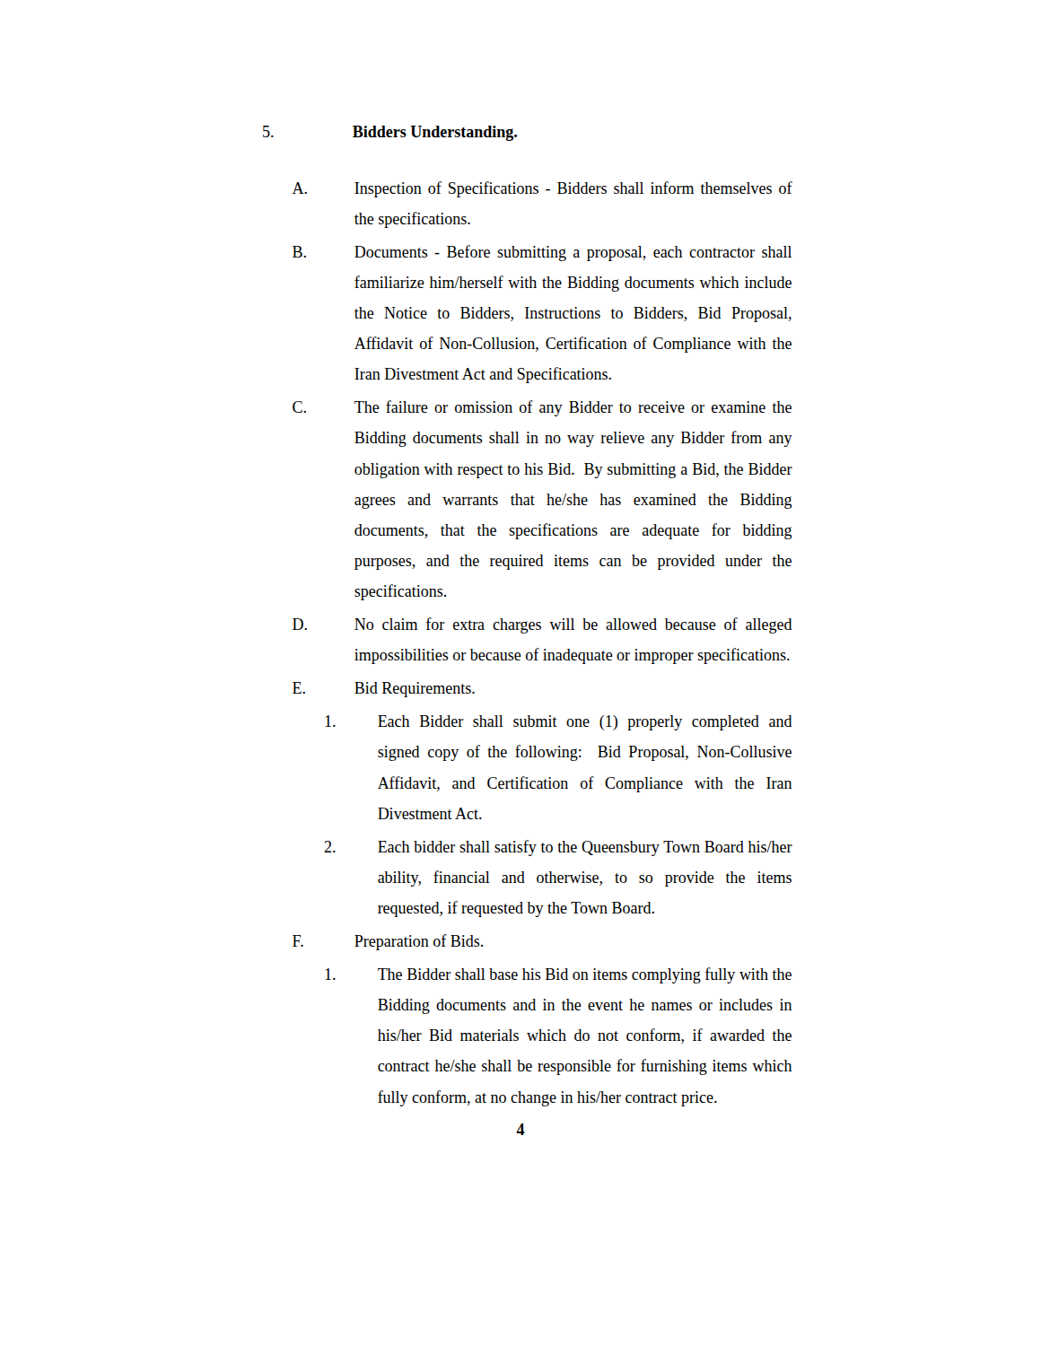5.
Bidders Understanding.
A.
Inspection of Specifications - Bidders shall inform themselves of the specifications.
B.
Documents - Before submitting a proposal, each contractor shall familiarize him/herself with the Bidding documents which include the Notice to Bidders, Instructions to Bidders, Bid Proposal, Affidavit of Non-Collusion, Certification of Compliance with the Iran Divestment Act and Specifications.
C.
The failure or omission of any Bidder to receive or examine the Bidding documents shall in no way relieve any Bidder from any obligation with respect to his Bid. By submitting a Bid, the Bidder agrees and warrants that he/she has examined the Bidding documents, that the specifications are adequate for bidding purposes, and the required items can be provided under the specifications.
D.
No claim for extra charges will be allowed because of alleged impossibilities or because of inadequate or improper specifications.
E.
Bid Requirements.
1.
Each Bidder shall submit one (1) properly completed and signed copy of the following: Bid Proposal, Non-Collusive Affidavit, and Certification of Compliance with the Iran Divestment Act.
2.
Each bidder shall satisfy to the Queensbury Town Board his/her ability, financial and otherwise, to so provide the items requested, if requested by the Town Board.
F.
Preparation of Bids.
1.
The Bidder shall base his Bid on items complying fully with the Bidding documents and in the event he names or includes in his/her Bid materials which do not conform, if awarded the contract he/she shall be responsible for furnishing items which fully conform, at no change in his/her contract price.
4